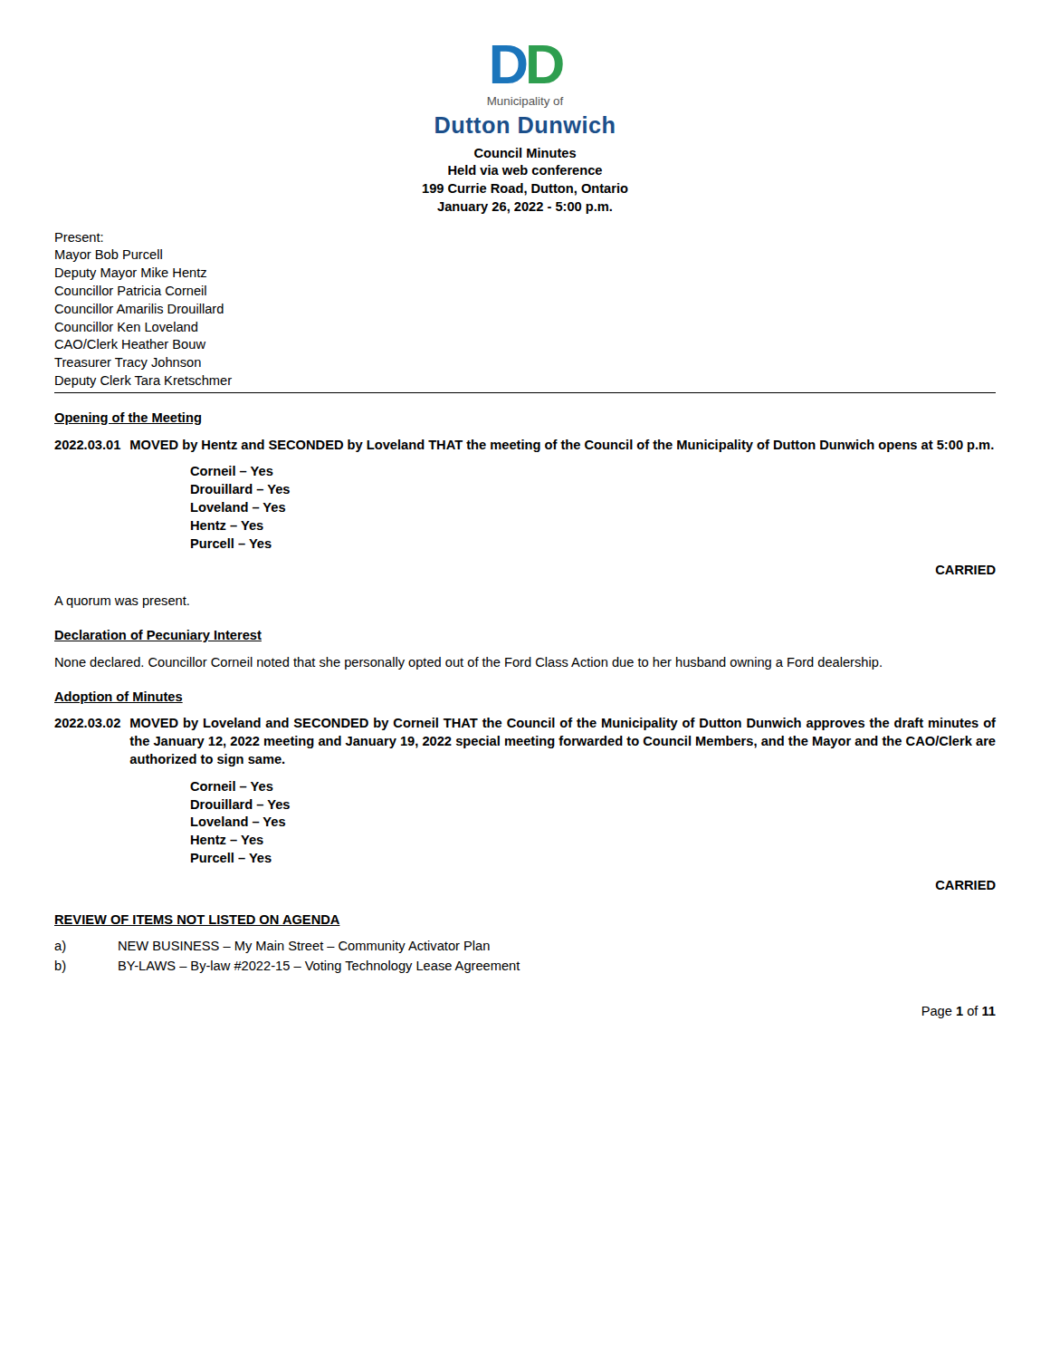DD
Municipality of
Dutton Dunwich
Council Minutes
Held via web conference
199 Currie Road, Dutton, Ontario
January 26, 2022 - 5:00 p.m.
Present:
Mayor Bob Purcell
Deputy Mayor Mike Hentz
Councillor Patricia Corneil
Councillor Amarilis Drouillard
Councillor Ken Loveland
CAO/Clerk Heather Bouw
Treasurer Tracy Johnson
Deputy Clerk Tara Kretschmer
Opening of the Meeting
2022.03.01
MOVED by Hentz and SECONDED by Loveland THAT the meeting of the Council of the Municipality of Dutton Dunwich opens at 5:00 p.m.
Corneil – Yes
Drouillard – Yes
Loveland – Yes
Hentz – Yes
Purcell – Yes
CARRIED
A quorum was present.
Declaration of Pecuniary Interest
None declared. Councillor Corneil noted that she personally opted out of the Ford Class Action due to her husband owning a Ford dealership.
Adoption of Minutes
2022.03.02
MOVED by Loveland and SECONDED by Corneil THAT the Council of the Municipality of Dutton Dunwich approves the draft minutes of the January 12, 2022 meeting and January 19, 2022 special meeting forwarded to Council Members, and the Mayor and the CAO/Clerk are authorized to sign same.
Corneil – Yes
Drouillard – Yes
Loveland – Yes
Hentz – Yes
Purcell – Yes
CARRIED
REVIEW OF ITEMS NOT LISTED ON AGENDA
a)
NEW BUSINESS – My Main Street – Community Activator Plan
b)
BY-LAWS – By-law #2022-15 – Voting Technology Lease Agreement
Page 1 of 11